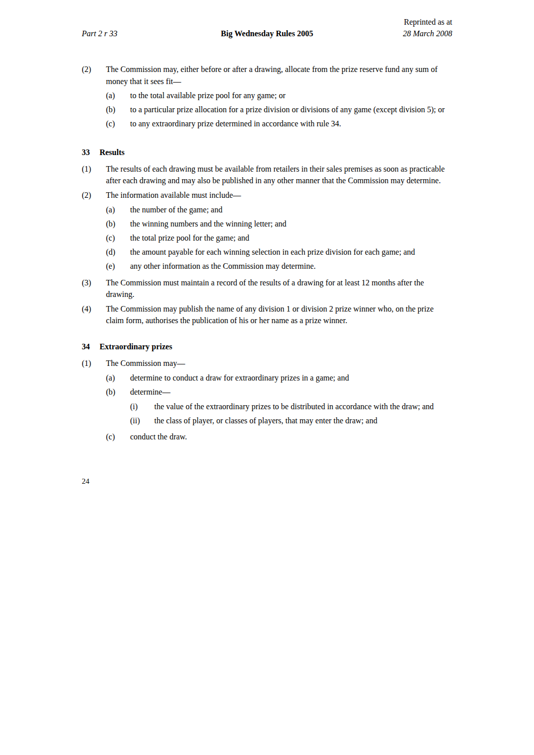Part 2 r 33
Big Wednesday Rules 2005
Reprinted as at 28 March 2008
(2)
The Commission may, either before or after a drawing, allocate from the prize reserve fund any sum of money that it sees fit—
(a)
to the total available prize pool for any game; or
(b)
to a particular prize allocation for a prize division or divisions of any game (except division 5); or
(c)
to any extraordinary prize determined in accordance with rule 34.
33 Results
(1)
The results of each drawing must be available from retailers in their sales premises as soon as practicable after each drawing and may also be published in any other manner that the Commission may determine.
(2)
The information available must include—
(a)
the number of the game; and
(b)
the winning numbers and the winning letter; and
(c)
the total prize pool for the game; and
(d)
the amount payable for each winning selection in each prize division for each game; and
(e)
any other information as the Commission may determine.
(3)
The Commission must maintain a record of the results of a drawing for at least 12 months after the drawing.
(4)
The Commission may publish the name of any division 1 or division 2 prize winner who, on the prize claim form, authorises the publication of his or her name as a prize winner.
34 Extraordinary prizes
(1)
The Commission may—
(a)
determine to conduct a draw for extraordinary prizes in a game; and
(b)
determine—
(i)
the value of the extraordinary prizes to be distributed in accordance with the draw; and
(ii)
the class of player, or classes of players, that may enter the draw; and
(c)
conduct the draw.
24